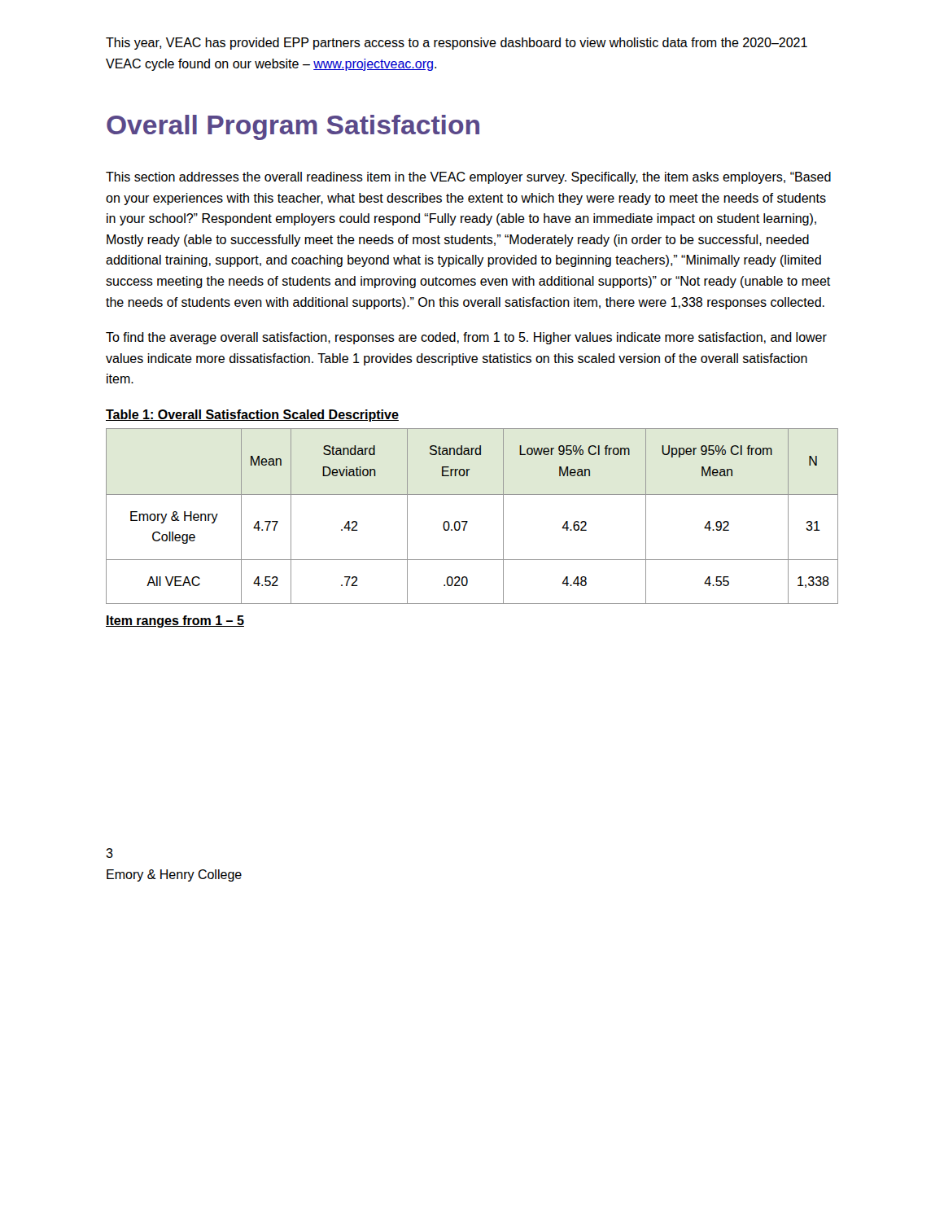This year, VEAC has provided EPP partners access to a responsive dashboard to view wholistic data from the 2020–2021 VEAC cycle found on our website – www.projectveac.org.
Overall Program Satisfaction
This section addresses the overall readiness item in the VEAC employer survey. Specifically, the item asks employers, “Based on your experiences with this teacher, what best describes the extent to which they were ready to meet the needs of students in your school?” Respondent employers could respond “Fully ready (able to have an immediate impact on student learning), Mostly ready (able to successfully meet the needs of most students,” “Moderately ready (in order to be successful, needed additional training, support, and coaching beyond what is typically provided to beginning teachers),” “Minimally ready (limited success meeting the needs of students and improving outcomes even with additional supports)” or “Not ready (unable to meet the needs of students even with additional supports).” On this overall satisfaction item, there were 1,338 responses collected.
To find the average overall satisfaction, responses are coded, from 1 to 5. Higher values indicate more satisfaction, and lower values indicate more dissatisfaction. Table 1 provides descriptive statistics on this scaled version of the overall satisfaction item.
Table 1: Overall Satisfaction Scaled Descriptive
| | Mean | Standard Deviation | Standard Error | Lower 95% CI from Mean | Upper 95% CI from Mean | N |
| --- | --- | --- | --- | --- | --- | --- |
| Emory & Henry College | 4.77 | .42 | 0.07 | 4.62 | 4.92 | 31 |
| All VEAC | 4.52 | .72 | .020 | 4.48 | 4.55 | 1,338 |
Item ranges from 1 – 5
3
Emory & Henry College